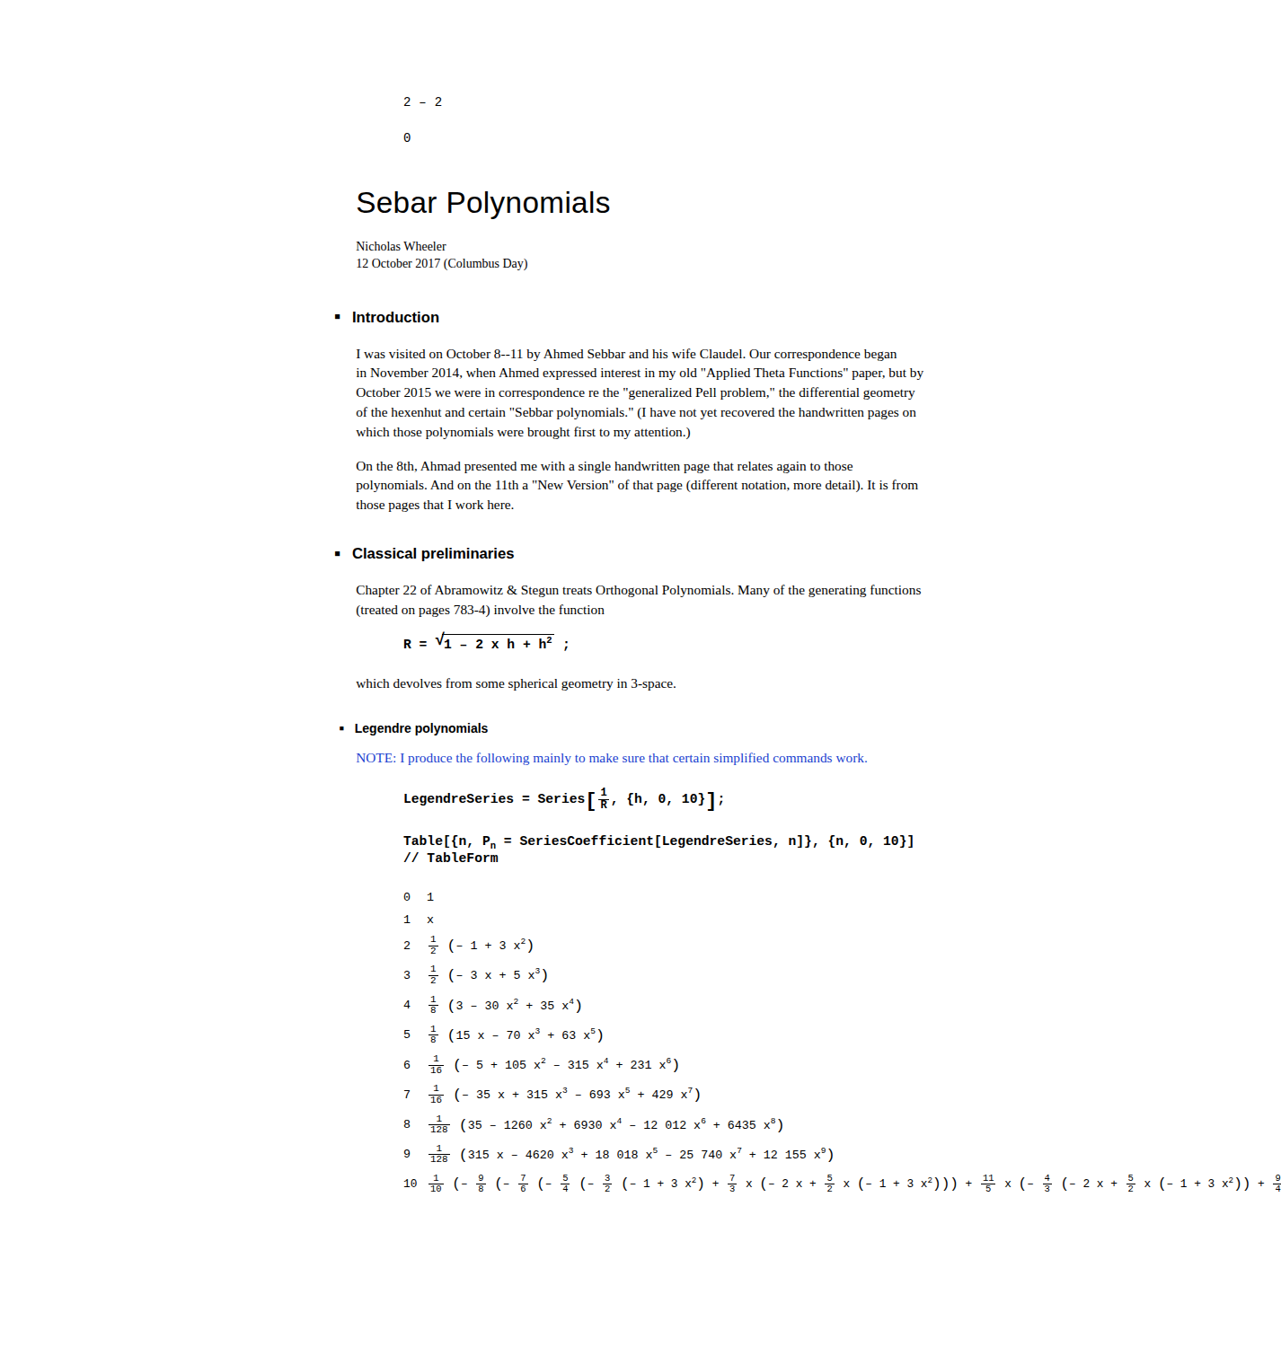2 – 2
0
Sebar Polynomials
Nicholas Wheeler
12 October 2017 (Columbus Day)
Introduction
I was visited on October 8--11 by Ahmed Sebbar and his wife Claudel. Our correspondence began
in November 2014, when Ahmed expressed interest in my old "Applied Theta Functions" paper, but by October 2015 we were in correspondence re the "generalized Pell problem," the differential geometry of the hexenhut and certain "Sebbar polynomials." (I have not yet recovered the handwritten pages on which those polynomials were brought first to my attention.)
On the 8th, Ahmad presented me with a single handwritten page that relates again to those polynomials. And on the 11th a "New Version" of that page (different notation, more detail). It is from those pages that I work here.
Classical preliminaries
Chapter 22 of Abramowitz & Stegun treats Orthogonal Polynomials. Many of the generating functions (treated on pages 783-4) involve the function
R = 1 – 2 x h + h2 ;
which devolves from some spherical geometry in 3-space.
Legendre polynomials
NOTE: I produce the following mainly to make sure that certain simplified commands work.
LegendreSeries = Series[1 R, {h, 0, 10}];
Table[{n, Pn = SeriesCoefficient[LegendreSeries, n]}, {n, 0, 10}] // TableForm
| 0 | 1 |
| 1 | x |
| 2 | 1 2 ( – 1 + 3 x 2 ) |
| 3 | 1 2 ( – 3 x + 5 x 3 ) |
| 4 | 1 8 ( 3 – 30 x 2 + 35 x 4 ) |
| 5 | 1 8 ( 15 x – 70 x 3 + 63 x 5 ) |
| 6 | 1 16 ( – 5 + 105 x 2 – 315 x 4 + 231 x 6 ) |
| 7 | 1 16 ( – 35 x + 315 x 3 – 693 x 5 + 429 x 7 ) |
| 8 | 1 128 ( 35 – 1260 x 2 + 6930 x 4 – 12 012 x 6 + 6435 x 8 ) |
| 9 | 1 128 ( 315 x – 4620 x 3 + 18 018 x 5 – 25 740 x 7 + 12 155 x 9 ) |
| 10 | 1 10 ( – 9 8 ( – 7 6 ( – 5 4 ( – 3 2 ( – 1 + 3 x 2 ) + 7 3 x ( – 2 x + 5 2 x ( – 1 + 3 x 2 ) ) ) + 11 5 x ( – 4 3 ( – 2 x + 5 2 x ( – 1 + 3 x 2 ) ) + 9 4 x ( – |